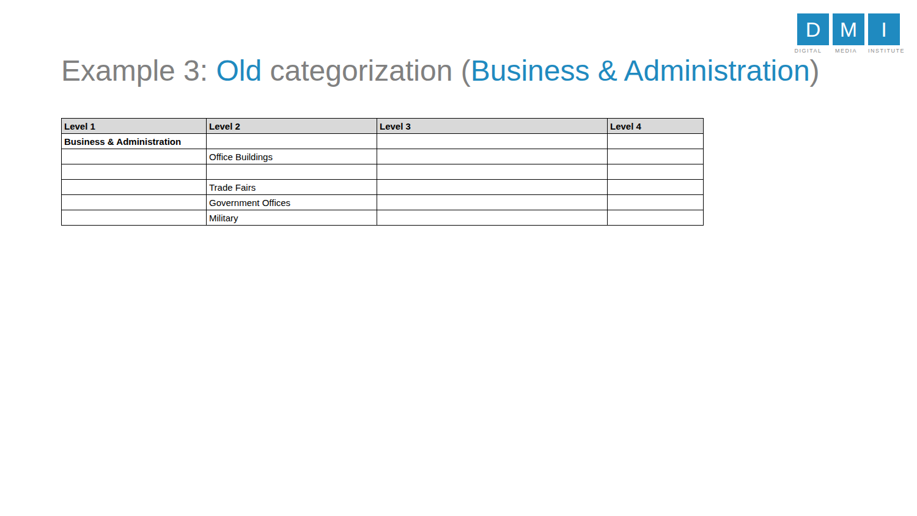D
M
I
Digital Media Institute
Example 3: Old categorization (Business & Administration)
| Level 1 | Level 2 | Level 3 | Level 4 |
| --- | --- | --- | --- |
| Business & Administration | | | |
| | Office Buildings | | |
| | Trade Fairs | | |
| | Government Offices | | |
| | Military | | |